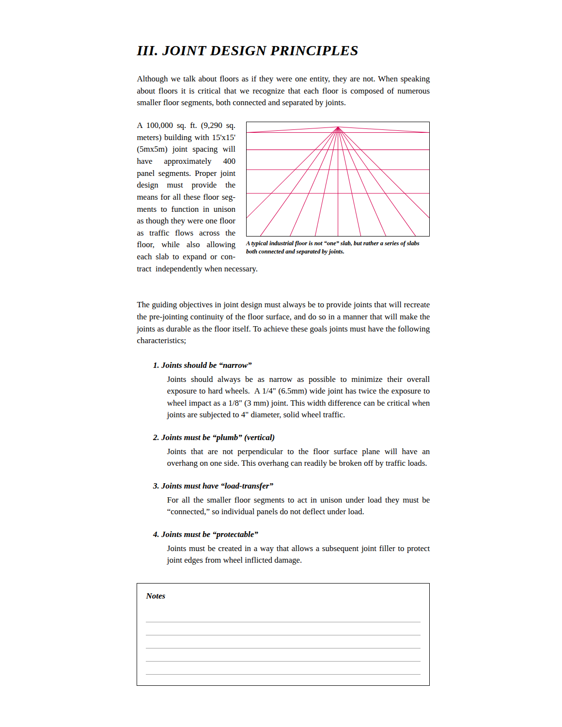III. JOINT DESIGN PRINCIPLES
Although we talk about floors as if they were one entity, they are not. When speaking about floors it is critical that we recognize that each floor is composed of numerous smaller floor segments, both connected and separated by joints.
A typical industrial floor is not “one” slab, but rather a series of slabs both connected and separated by joints.
A 100,000 sq. ft. (9,290 sq. meters) building with 15'x15' (5mx5m) joint spacing will have approximately 400 panel segments. Proper joint design must provide the means for all these floor segments to function in unison as though they were one floor as traffic flows across the floor, while also allowing each slab to expand or contract independently when necessary.
The guiding objectives in joint design must always be to provide joints that will recreate the pre-jointing continuity of the floor surface, and do so in a manner that will make the joints as durable as the floor itself. To achieve these goals joints must have the following characteristics;
Joints should be “narrow”
Joints should always be as narrow as possible to minimize their overall exposure to hard wheels. A 1/4" (6.5mm) wide joint has twice the exposure to wheel impact as a 1/8" (3 mm) joint. This width difference can be critical when joints are subjected to 4" diameter, solid wheel traffic.
Joints must be “plumb” (vertical)
Joints that are not perpendicular to the floor surface plane will have an overhang on one side. This overhang can readily be broken off by traffic loads.
Joints must have “load-transfer”
For all the smaller floor segments to act in unison under load they must be “connected,” so individual panels do not deflect under load.
Joints must be “protectable”
Joints must be created in a way that allows a subsequent joint filler to protect joint edges from wheel inflicted damage.
Notes